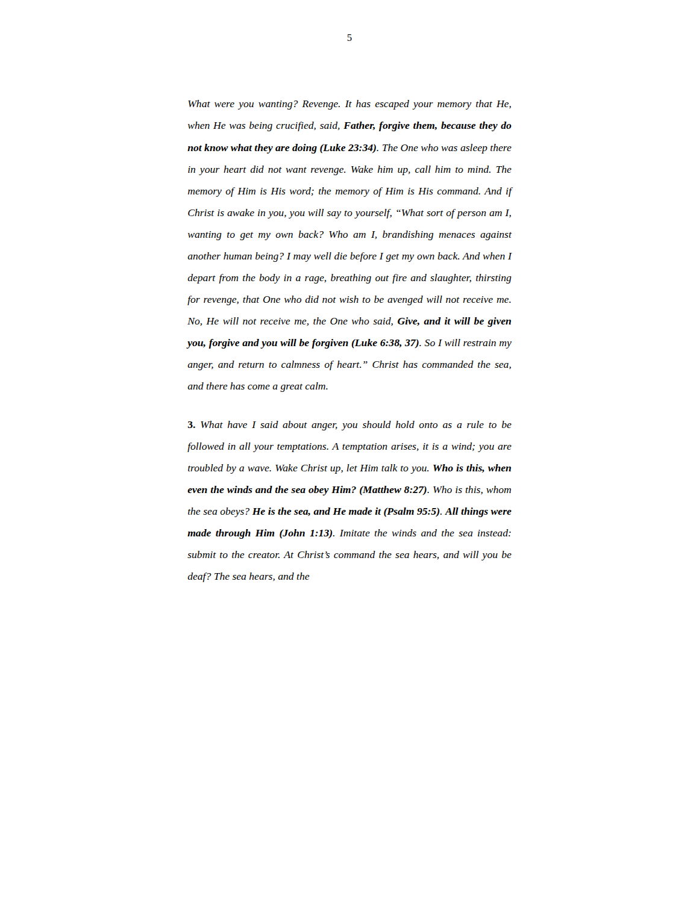5
What were you wanting? Revenge. It has escaped your memory that He, when He was being crucified, said, Father, forgive them, because they do not know what they are doing (Luke 23:34). The One who was asleep there in your heart did not want revenge. Wake him up, call him to mind. The memory of Him is His word; the memory of Him is His command. And if Christ is awake in you, you will say to yourself, “What sort of person am I, wanting to get my own back? Who am I, brandishing menaces against another human being? I may well die before I get my own back. And when I depart from the body in a rage, breathing out fire and slaughter, thirsting for revenge, that One who did not wish to be avenged will not receive me. No, He will not receive me, the One who said, Give, and it will be given you, forgive and you will be forgiven (Luke 6:38, 37). So I will restrain my anger, and return to calmness of heart.” Christ has commanded the sea, and there has come a great calm.
3. What have I said about anger, you should hold onto as a rule to be followed in all your temptations. A temptation arises, it is a wind; you are troubled by a wave. Wake Christ up, let Him talk to you. Who is this, when even the winds and the sea obey Him? (Matthew 8:27). Who is this, whom the sea obeys? He is the sea, and He made it (Psalm 95:5). All things were made through Him (John 1:13). Imitate the winds and the sea instead: submit to the creator. At Christ’s command the sea hears, and will you be deaf? The sea hears, and the